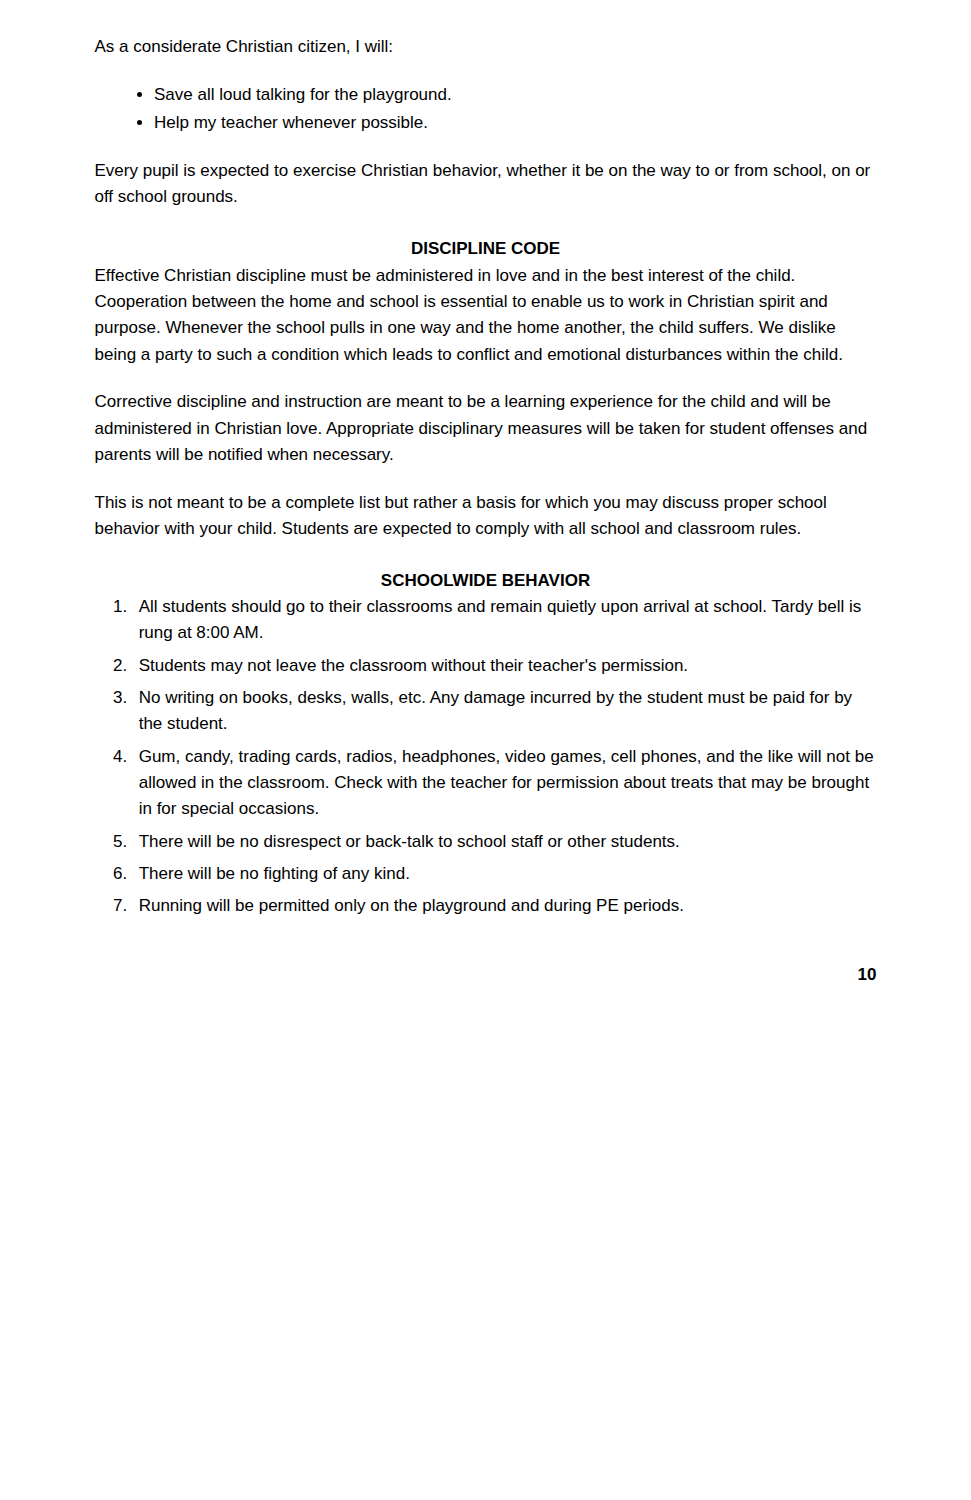As a considerate Christian citizen, I will:
Save all loud talking for the playground.
Help my teacher whenever possible.
Every pupil is expected to exercise Christian behavior, whether it be on the way to or from school, on or off school grounds.
Discipline Code
Effective Christian discipline must be administered in love and in the best interest of the child. Cooperation between the home and school is essential to enable us to work in Christian spirit and purpose. Whenever the school pulls in one way and the home another, the child suffers. We dislike being a party to such a condition which leads to conflict and emotional disturbances within the child.
Corrective discipline and instruction are meant to be a learning experience for the child and will be administered in Christian love. Appropriate disciplinary measures will be taken for student offenses and parents will be notified when necessary.
This is not meant to be a complete list but rather a basis for which you may discuss proper school behavior with your child. Students are expected to comply with all school and classroom rules.
Schoolwide Behavior
All students should go to their classrooms and remain quietly upon arrival at school. Tardy bell is rung at 8:00 AM.
Students may not leave the classroom without their teacher's permission.
No writing on books, desks, walls, etc. Any damage incurred by the student must be paid for by the student.
Gum, candy, trading cards, radios, headphones, video games, cell phones, and the like will not be allowed in the classroom. Check with the teacher for permission about treats that may be brought in for special occasions.
There will be no disrespect or back-talk to school staff or other students.
There will be no fighting of any kind.
Running will be permitted only on the playground and during PE periods.
10